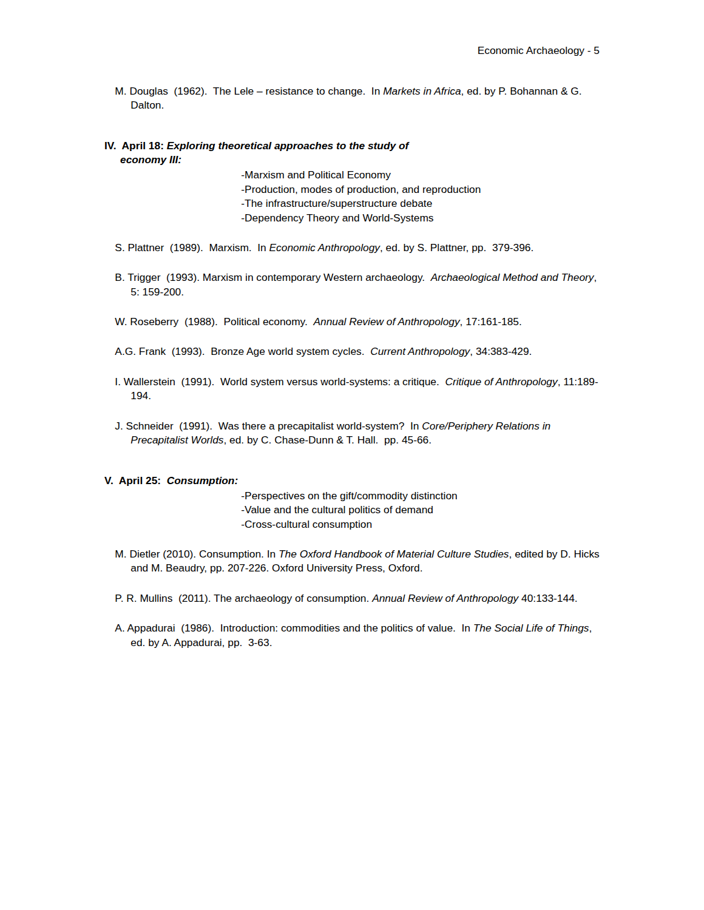Economic Archaeology - 5
M. Douglas (1962). The Lele – resistance to change. In Markets in Africa, ed. by P. Bohannan & G. Dalton.
IV. April 18: Exploring theoretical approaches to the study of economy III:
Marxism and Political Economy
Production, modes of production, and reproduction
The infrastructure/superstructure debate
Dependency Theory and World-Systems
S. Plattner (1989). Marxism. In Economic Anthropology, ed. by S. Plattner, pp. 379-396.
B. Trigger (1993). Marxism in contemporary Western archaeology. Archaeological Method and Theory, 5: 159-200.
W. Roseberry (1988). Political economy. Annual Review of Anthropology, 17:161-185.
A.G. Frank (1993). Bronze Age world system cycles. Current Anthropology, 34:383-429.
I. Wallerstein (1991). World system versus world-systems: a critique. Critique of Anthropology, 11:189-194.
J. Schneider (1991). Was there a precapitalist world-system? In Core/Periphery Relations in Precapitalist Worlds, ed. by C. Chase-Dunn & T. Hall. pp. 45-66.
V. April 25: Consumption:
Perspectives on the gift/commodity distinction
Value and the cultural politics of demand
Cross-cultural consumption
M. Dietler (2010). Consumption. In The Oxford Handbook of Material Culture Studies, edited by D. Hicks and M. Beaudry, pp. 207-226. Oxford University Press, Oxford.
P. R. Mullins (2011). The archaeology of consumption. Annual Review of Anthropology 40:133-144.
A. Appadurai (1986). Introduction: commodities and the politics of value. In The Social Life of Things, ed. by A. Appadurai, pp. 3-63.